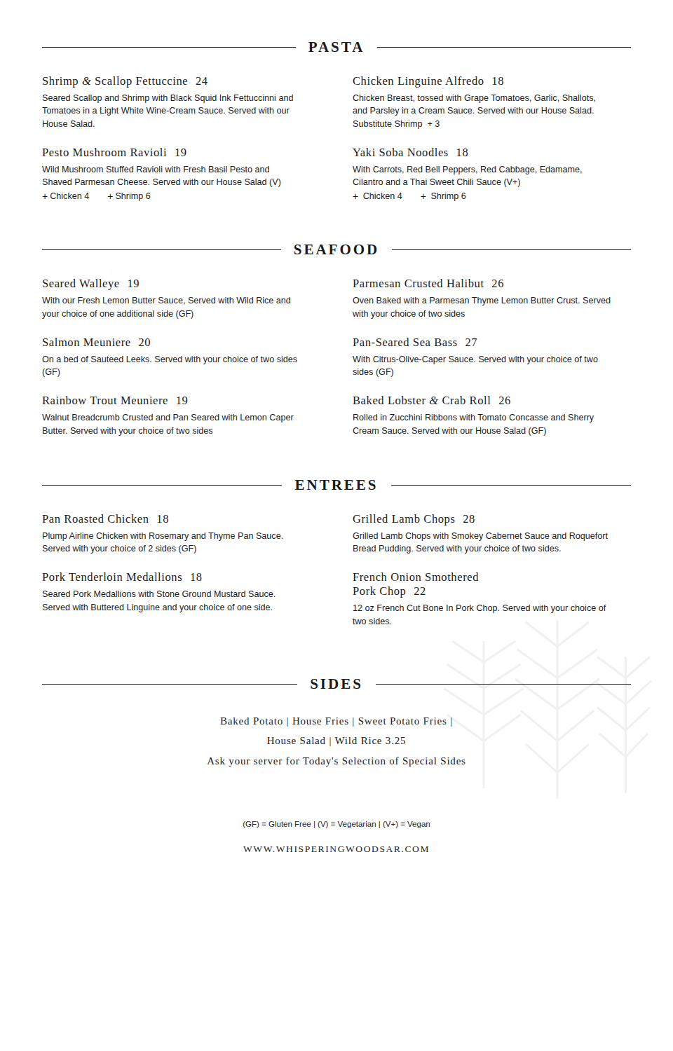PASTA
Shrimp & Scallop Fettuccine 24
Seared Scallop and Shrimp with Black Squid Ink Fettuccinni and Tomatoes in a Light White Wine-Cream Sauce. Served with our House Salad.
Pesto Mushroom Ravioli 19
Wild Mushroom Stuffed Ravioli with Fresh Basil Pesto and Shaved Parmesan Cheese. Served with our House Salad (V)
+Chicken 4 +Shrimp 6
Chicken Linguine Alfredo 18
Chicken Breast, tossed with Grape Tomatoes, Garlic, Shallots, and Parsley in a Cream Sauce. Served with our House Salad.
Substitute Shrimp + 3
Yaki Soba Noodles 18
With Carrots, Red Bell Peppers, Red Cabbage, Edamame, Cilantro and a Thai Sweet Chili Sauce (V+)
+ Chicken 4 + Shrimp 6
SEAFOOD
Seared Walleye 19
With our Fresh Lemon Butter Sauce, Served with Wild Rice and your choice of one additional side (GF)
Salmon Meuniere 20
On a bed of Sauteed Leeks. Served with your choice of two sides (GF)
Rainbow Trout Meuniere 19
Walnut Breadcrumb Crusted and Pan Seared with Lemon Caper Butter. Served with your choice of two sides
Parmesan Crusted Halibut 26
Oven Baked with a Parmesan Thyme Lemon Butter Crust. Served with your choice of two sides
Pan-Seared Sea Bass 27
With Citrus-Olive-Caper Sauce. Served with your choice of two sides (GF)
Baked Lobster & Crab Roll 26
Rolled in Zucchini Ribbons with Tomato Concasse and Sherry Cream Sauce. Served with our House Salad (GF)
ENTREES
Pan Roasted Chicken 18
Plump Airline Chicken with Rosemary and Thyme Pan Sauce. Served with your choice of 2 sides (GF)
Pork Tenderloin Medallions 18
Seared Pork Medallions with Stone Ground Mustard Sauce. Served with Buttered Linguine and your choice of one side.
Grilled Lamb Chops 28
Grilled Lamb Chops with Smokey Cabernet Sauce and Roquefort Bread Pudding. Served with your choice of two sides.
French Onion Smothered
Pork Chop 22
12 oz French Cut Bone In Pork Chop. Served with your choice of two sides.
SIDES
Baked Potato | House Fries | Sweet Potato Fries |
House Salad | Wild Rice 3.25
Ask your server for Today's Selection of Special Sides
(GF) = Gluten Free | (V) = Vegetarian | (V+) = Vegan
WWW.WHISPERINGWOODSAR.COM